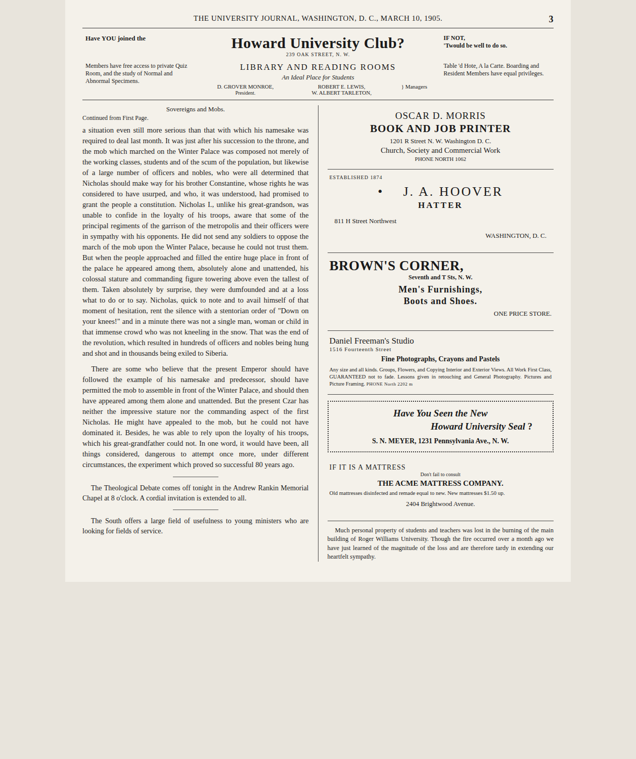THE UNIVERSITY JOURNAL, WASHINGTON, D. C., MARCH 10, 1905. 3
Have YOU joined the
Howard University Club?
239 OAK STREET, N. W.
IF NOT,
'Twould be well to do so.
Members have free access to private Quiz Room, and the study of Normal and Abnormal Specimens.
LIBRARY AND READING ROOMS
An Ideal Place for Students
D. GROVER MONROE,
President.
ROBERT E. LEWIS,
W. ALBERT TARLETON,
} Managers
Table 'd Hote, A la Carte. Boarding and Resident Members have equal privileges.
Sovereigns and Mobs.
Continued from First Page.
a situation even still more serious than that with which his namesake was required to deal last month. It was just after his succession to the throne, and the mob which marched on the Winter Palace was composed not merely of the working classes, students and of the scum of the population, but likewise of a large number of officers and nobles, who were all determined that Nicholas should make way for his brother Constantine, whose rights he was considered to have usurped, and who, it was understood, had promised to grant the people a constitution. Nicholas I., unlike his great-grandson, was unable to confide in the loyalty of his troops, aware that some of the principal regiments of the garrison of the metropolis and their officers were in sympathy with his opponents. He did not send any soldiers to oppose the march of the mob upon the Winter Palace, because he could not trust them. But when the people approached and filled the entire huge place in front of the palace he appeared among them, absolutely alone and unattended, his colossal stature and commanding figure towering above even the tallest of them. Taken absolutely by surprise, they were dumfounded and at a loss what to do or to say. Nicholas, quick to note and to avail himself of that moment of hesitation, rent the silence with a stentorian order of "Down on your knees!" and in a minute there was not a single man, woman or child in that immense crowd who was not kneeling in the snow. That was the end of the revolution, which resulted in hundreds of officers and nobles being hung and shot and in thousands being exiled to Siberia.
There are some who believe that the present Emperor should have followed the example of his namesake and predecessor, should have permitted the mob to assemble in front of the Winter Palace, and should then have appeared among them alone and unattended. But the present Czar has neither the impressive stature nor the commanding aspect of the first Nicholas. He might have appealed to the mob, but he could not have dominated it. Besides, he was able to rely upon the loyalty of his troops, which his great-grandfather could not. In one word, it would have been, all things considered, dangerous to attempt once more, under different circumstances, the experiment which proved so successful 80 years ago.
The Theological Debate comes off tonight in the Andrew Rankin Memorial Chapel at 8 o'clock. A cordial invitation is extended to all.
The South offers a large field of usefulness to young ministers who are looking for fields of service.
OSCAR D. MORRIS
BOOK AND JOB PRINTER
1201 R Street N. W. Washington D. C.
Church, Society and Commercial Work
PHONE NORTH 1062
ESTABLISHED 1874
• J. A. HOOVER
HATTER
811 H Street Northwest
WASHINGTON, D. C.
BROWN'S CORNER,
Seventh and T Sts, N. W.
Men's Furnishings,
Boots and Shoes.
ONE PRICE STORE.
Daniel Freeman's Studio
1516 Fourteenth Street
Fine Photographs, Crayons and Pastels
Any size and all kinds. Groups, Flowers, and Copying Interior and Exterior Views. All Work First Class, GUARANTEED not to fade. Lessons given in retouching and General Photography. Pictures and Picture Framing. PHONE North 2202 m
Have You Seen the New
Howard University Seal ?
S. N. MEYER, 1231 Pennsylvania Ave., N. W.
IF IT IS A MATTRESS
Don't fail to consult
THE ACME MATTRESS COMPANY.
Old mattresses disinfected and remade equal to new. New mattresses $1.50 up.
2404 Brightwood Avenue.
Much personal property of students and teachers was lost in the burning of the main building of Roger Williams University. Though the fire occurred over a month ago we have just learned of the magnitude of the loss and are therefore tardy in extending our heartfelt sympathy.